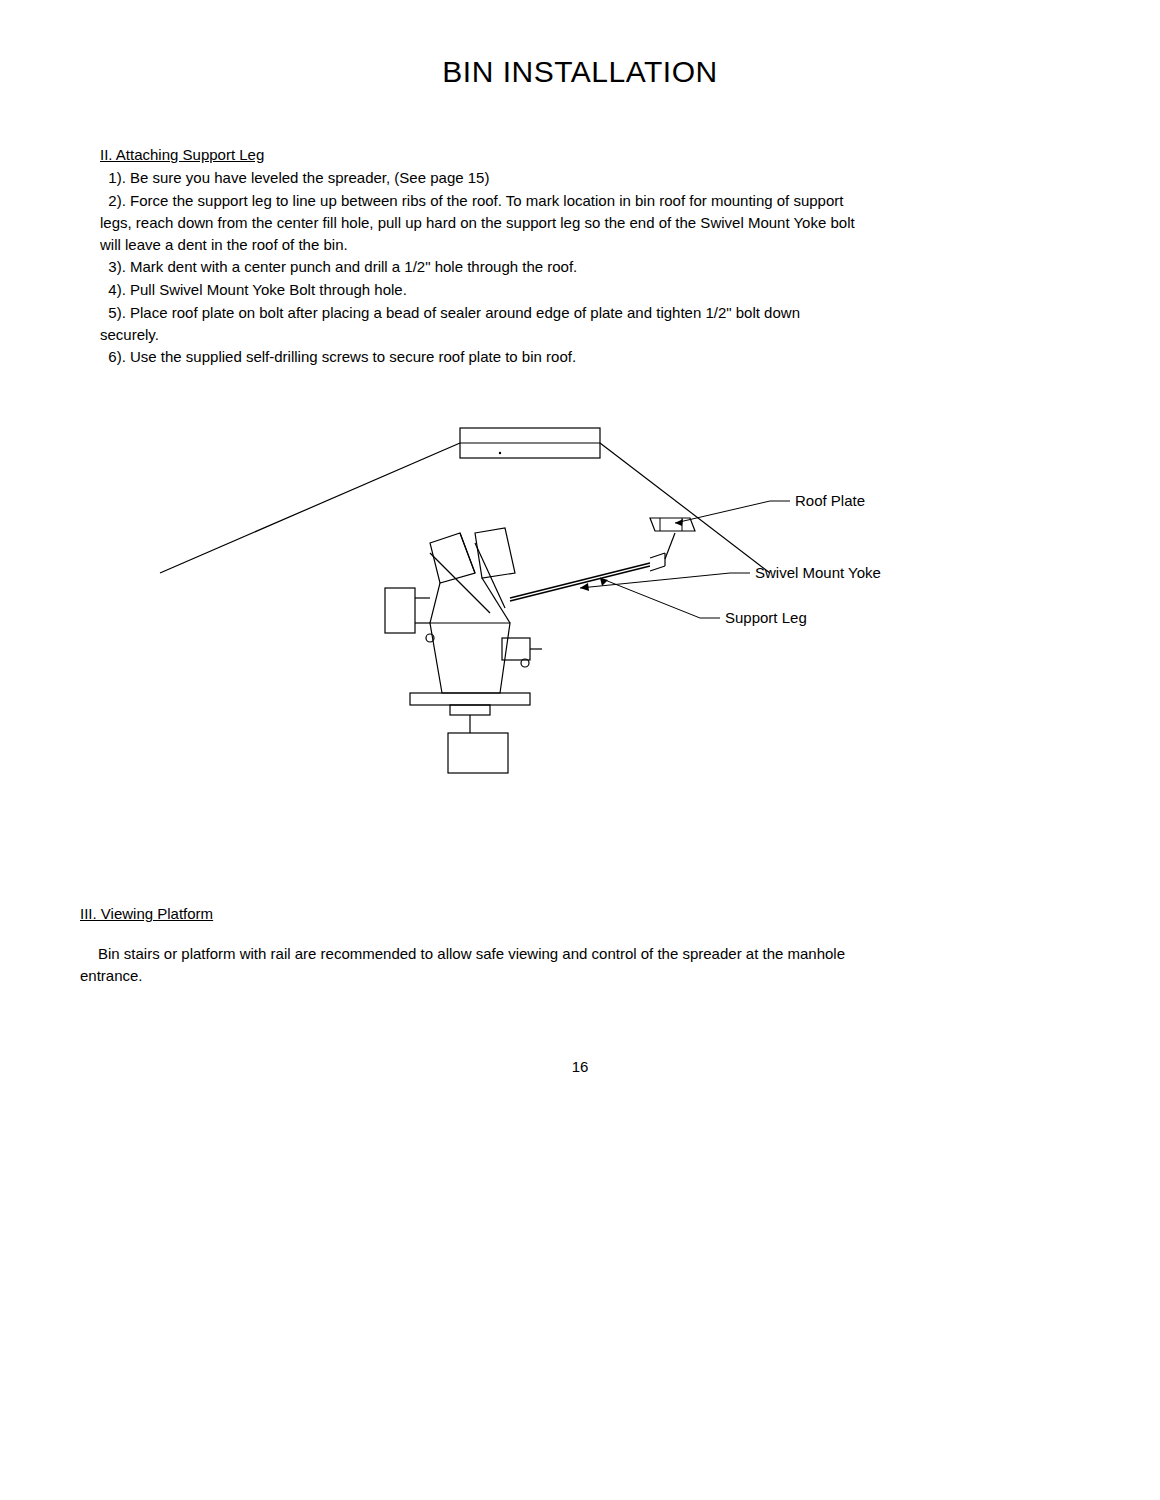BIN INSTALLATION
II. Attaching Support Leg
1). Be sure you have leveled the spreader, (See page 15)
2). Force the support leg to line up between ribs of the roof. To mark location in bin roof for mounting of support legs, reach down from the center fill hole, pull up hard on the support leg so the end of the Swivel Mount Yoke bolt will leave a dent in the roof of the bin.
3). Mark dent with a center punch and drill a 1/2" hole through the roof.
4). Pull Swivel Mount Yoke Bolt through hole.
5). Place roof plate on bolt after placing a bead of sealer around edge of plate and tighten 1/2" bolt down securely.
6). Use the supplied self-drilling screws to secure roof plate to bin roof.
Roof Plate Swivel Mount Yoke Support Leg
III. Viewing Platform
Bin stairs or platform with rail are recommended to allow safe viewing and control of the spreader at the manhole entrance.
16